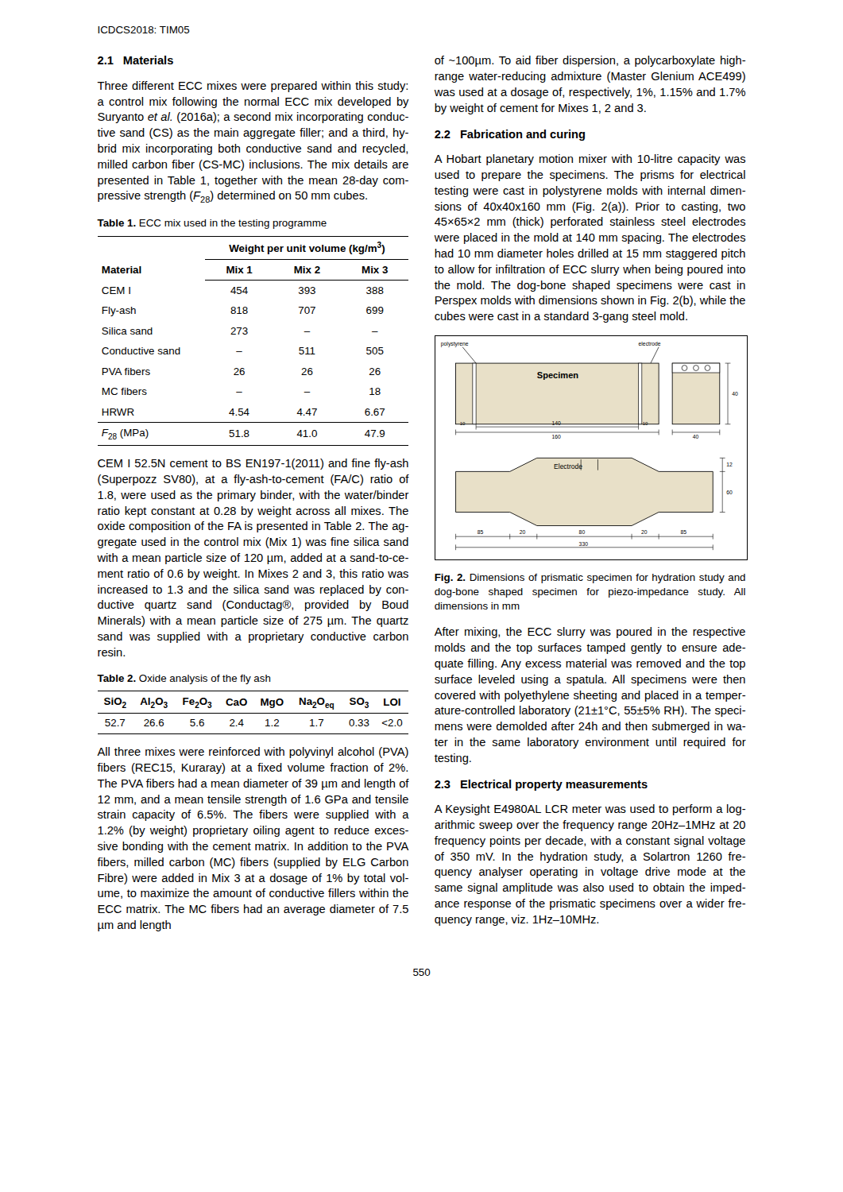ICDCS2018: TIM05
2.1 Materials
Three different ECC mixes were prepared within this study: a control mix following the normal ECC mix developed by Suryanto et al. (2016a); a second mix incorporating conductive sand (CS) as the main aggregate filler; and a third, hybrid mix incorporating both conductive sand and recycled, milled carbon fiber (CS-MC) inclusions. The mix details are presented in Table 1, together with the mean 28-day compressive strength (F28) determined on 50 mm cubes.
Table 1. ECC mix used in the testing programme
| Material | Weight per unit volume (kg/m 3 ) |
| --- | --- |
| Mix 1 | Mix 2 | Mix 3 |
| CEM I | 454 | 393 | 388 |
| Fly-ash | 818 | 707 | 699 |
| Silica sand | 273 | – | – |
| Conductive sand | – | 511 | 505 |
| PVA fibers | 26 | 26 | 26 |
| MC fibers | – | – | 18 |
| HRWR | 4.54 | 4.47 | 6.67 |
| F 28 (MPa) | 51.8 | 41.0 | 47.9 |
CEM I 52.5N cement to BS EN197-1(2011) and fine fly-ash (Superpozz SV80), at a fly-ash-to-cement (FA/C) ratio of 1.8, were used as the primary binder, with the water/binder ratio kept constant at 0.28 by weight across all mixes. The oxide composition of the FA is presented in Table 2. The aggregate used in the control mix (Mix 1) was fine silica sand with a mean particle size of 120 µm, added at a sand-to-cement ratio of 0.6 by weight. In Mixes 2 and 3, this ratio was increased to 1.3 and the silica sand was replaced by conductive quartz sand (Conductag®, provided by Boud Minerals) with a mean particle size of 275 µm. The quartz sand was supplied with a proprietary conductive carbon resin.
Table 2. Oxide analysis of the fly ash
| SiO 2 | Al 2 O 3 | Fe 2 O 3 | CaO | MgO | Na 2 O eq | SO 3 | LOI |
| --- | --- | --- | --- | --- | --- | --- | --- |
| 52.7 | 26.6 | 5.6 | 2.4 | 1.2 | 1.7 | 0.33 | <2.0 |
All three mixes were reinforced with polyvinyl alcohol (PVA) fibers (REC15, Kuraray) at a fixed volume fraction of 2%. The PVA fibers had a mean diameter of 39 µm and length of 12 mm, and a mean tensile strength of 1.6 GPa and tensile strain capacity of 6.5%. The fibers were supplied with a 1.2% (by weight) proprietary oiling agent to reduce excessive bonding with the cement matrix. In addition to the PVA fibers, milled carbon (MC) fibers (supplied by ELG Carbon Fibre) were added in Mix 3 at a dosage of 1% by total volume, to maximize the amount of conductive fillers within the ECC matrix. The MC fibers had an average diameter of 7.5 µm and length
of ~100µm. To aid fiber dispersion, a polycarboxylate high-range water-reducing admixture (Master Glenium ACE499) was used at a dosage of, respectively, 1%, 1.15% and 1.7% by weight of cement for Mixes 1, 2 and 3.
2.2 Fabrication and curing
A Hobart planetary motion mixer with 10-litre capacity was used to prepare the specimens. The prisms for electrical testing were cast in polystyrene molds with internal dimensions of 40x40x160 mm (Fig. 2(a)). Prior to casting, two 45×65×2 mm (thick) perforated stainless steel electrodes were placed in the mold at 140 mm spacing. The electrodes had 10 mm diameter holes drilled at 15 mm staggered pitch to allow for infiltration of ECC slurry when being poured into the mold. The dog-bone shaped specimens were cast in Perspex molds with dimensions shown in Fig. 2(b), while the cubes were cast in a standard 3-gang steel mold.
polystyrene electrode Specimen 40 160 140 10 10 40 Electrode 12 60 85 20 80 20 85 330
Fig. 2. Dimensions of prismatic specimen for hydration study and dog-bone shaped specimen for piezo-impedance study. All dimensions in mm
After mixing, the ECC slurry was poured in the respective molds and the top surfaces tamped gently to ensure adequate filling. Any excess material was removed and the top surface leveled using a spatula. All specimens were then covered with polyethylene sheeting and placed in a temperature-controlled laboratory (21±1°C, 55±5% RH). The specimens were demolded after 24h and then submerged in water in the same laboratory environment until required for testing.
2.3 Electrical property measurements
A Keysight E4980AL LCR meter was used to perform a logarithmic sweep over the frequency range 20Hz–1MHz at 20 frequency points per decade, with a constant signal voltage of 350 mV. In the hydration study, a Solartron 1260 frequency analyser operating in voltage drive mode at the same signal amplitude was also used to obtain the impedance response of the prismatic specimens over a wider frequency range, viz. 1Hz–10MHz.
550